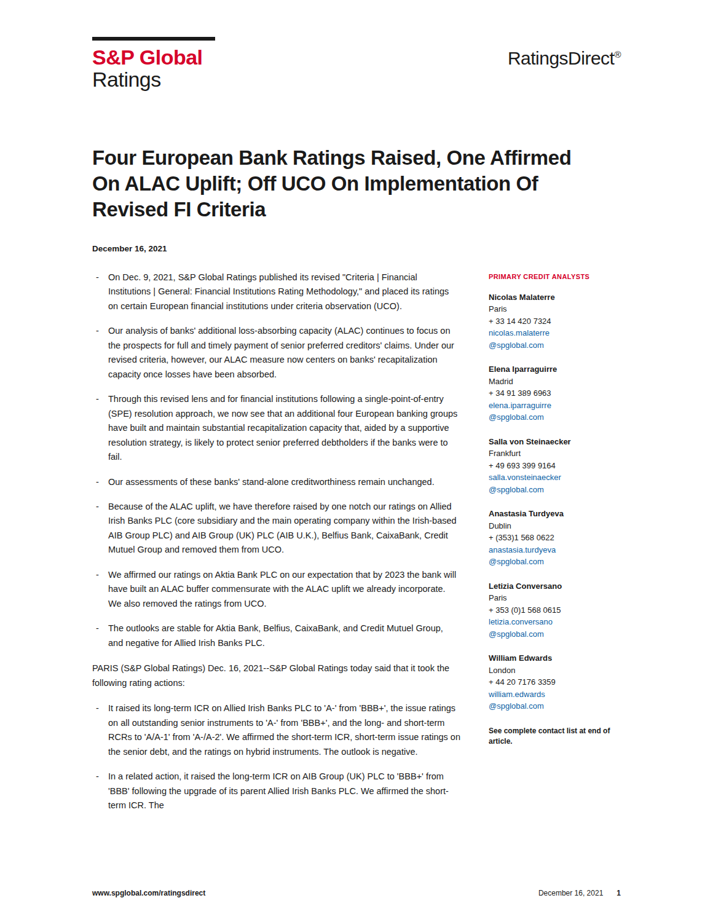S&P Global Ratings
RatingsDirect®
Four European Bank Ratings Raised, One Affirmed On ALAC Uplift; Off UCO On Implementation Of Revised FI Criteria
December 16, 2021
On Dec. 9, 2021, S&P Global Ratings published its revised "Criteria | Financial Institutions | General: Financial Institutions Rating Methodology," and placed its ratings on certain European financial institutions under criteria observation (UCO).
Our analysis of banks' additional loss-absorbing capacity (ALAC) continues to focus on the prospects for full and timely payment of senior preferred creditors' claims. Under our revised criteria, however, our ALAC measure now centers on banks' recapitalization capacity once losses have been absorbed.
Through this revised lens and for financial institutions following a single-point-of-entry (SPE) resolution approach, we now see that an additional four European banking groups have built and maintain substantial recapitalization capacity that, aided by a supportive resolution strategy, is likely to protect senior preferred debtholders if the banks were to fail.
Our assessments of these banks' stand-alone creditworthiness remain unchanged.
Because of the ALAC uplift, we have therefore raised by one notch our ratings on Allied Irish Banks PLC (core subsidiary and the main operating company within the Irish-based AIB Group PLC) and AIB Group (UK) PLC (AIB U.K.), Belfius Bank, CaixaBank, Credit Mutuel Group and removed them from UCO.
We affirmed our ratings on Aktia Bank PLC on our expectation that by 2023 the bank will have built an ALAC buffer commensurate with the ALAC uplift we already incorporate. We also removed the ratings from UCO.
The outlooks are stable for Aktia Bank, Belfius, CaixaBank, and Credit Mutuel Group, and negative for Allied Irish Banks PLC.
PARIS (S&P Global Ratings) Dec. 16, 2021--S&P Global Ratings today said that it took the following rating actions:
It raised its long-term ICR on Allied Irish Banks PLC to 'A-' from 'BBB+', the issue ratings on all outstanding senior instruments to 'A-' from 'BBB+', and the long- and short-term RCRs to 'A/A-1' from 'A-/A-2'. We affirmed the short-term ICR, short-term issue ratings on the senior debt, and the ratings on hybrid instruments. The outlook is negative.
In a related action, it raised the long-term ICR on AIB Group (UK) PLC to 'BBB+' from 'BBB' following the upgrade of its parent Allied Irish Banks PLC. We affirmed the short-term ICR. The
Primary Credit Analysts
Nicolas Malaterre Paris + 33 14 420 7324 nicolas.malaterre
@spglobal.com
Elena Iparraguirre Madrid + 34 91 389 6963 elena.iparraguirre
@spglobal.com
Salla von Steinaecker Frankfurt + 49 693 399 9164 salla.vonsteinaecker
@spglobal.com
Anastasia Turdyeva Dublin + (353)1 568 0622 anastasia.turdyeva
@spglobal.com
Letizia Conversano Paris + 353 (0)1 568 0615 letizia.conversano
@spglobal.com
William Edwards London + 44 20 7176 3359 william.edwards
@spglobal.com
See complete contact list at end of article.
www.spglobal.com/ratingsdirect December 16, 20211